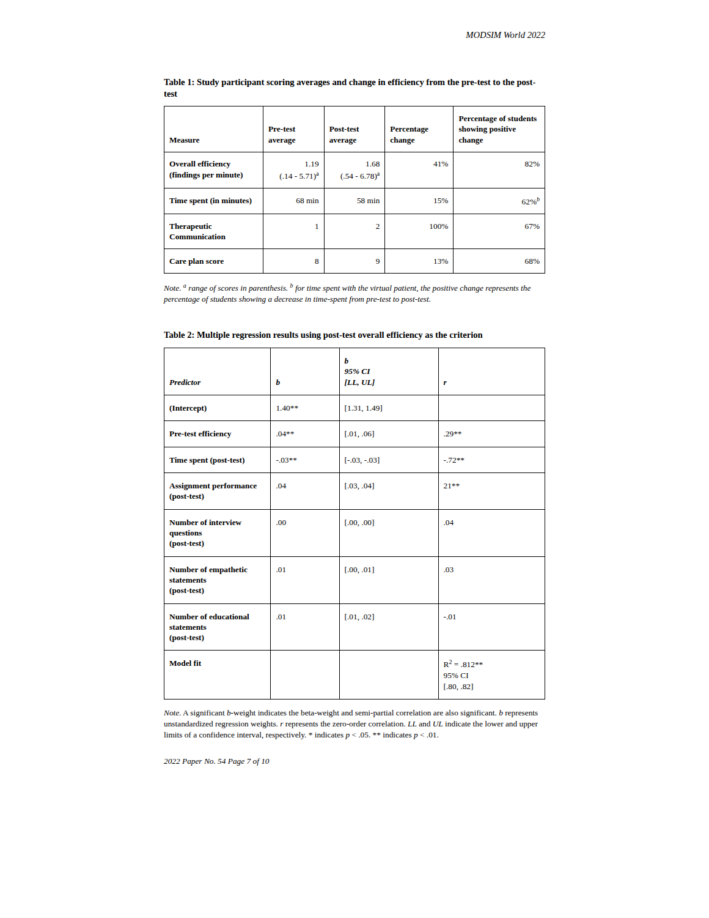MODSIM World 2022
Table 1: Study participant scoring averages and change in efficiency from the pre-test to the post-test
| Measure | Pre-test average | Post-test average | Percentage change | Percentage of students showing positive change |
| --- | --- | --- | --- | --- |
| Overall efficiency (findings per minute) | 1.19 (.14 - 5.71) a | 1.68 (.54 - 6.78) a | 41% | 82% |
| Time spent (in minutes) | 68 min | 58 min | 15% | 62% b |
| Therapeutic Communication | 1 | 2 | 100% | 67% |
| Care plan score | 8 | 9 | 13% | 68% |
Note. a range of scores in parenthesis. b for time spent with the virtual patient, the positive change represents the percentage of students showing a decrease in time-spent from pre-test to post-test.
Table 2: Multiple regression results using post-test overall efficiency as the criterion
| Predictor | b | b 95% CI [ LL , UL ] | r |
| --- | --- | --- | --- |
| (Intercept) | 1.40** | [1.31, 1.49] | |
| Pre-test efficiency | .04** | [.01, .06] | .29** |
| Time spent (post-test) | -.03** | [-.03, -.03] | -.72** |
| Assignment performance (post-test) | .04 | [.03, .04] | 21** |
| Number of interview questions (post-test) | .00 | [.00, .00] | .04 |
| Number of empathetic statements (post-test) | .01 | [.00, .01] | .03 |
| Number of educational statements (post-test) | .01 | [.01, .02] | -.01 |
| Model fit | | | R 2 = .812** 95% CI [.80, .82] |
Note. A significant b-weight indicates the beta-weight and semi-partial correlation are also significant. b represents unstandardized regression weights. r represents the zero-order correlation. LL and UL indicate the lower and upper limits of a confidence interval, respectively. * indicates p < .05. ** indicates p < .01.
2022 Paper No. 54 Page 7 of 10